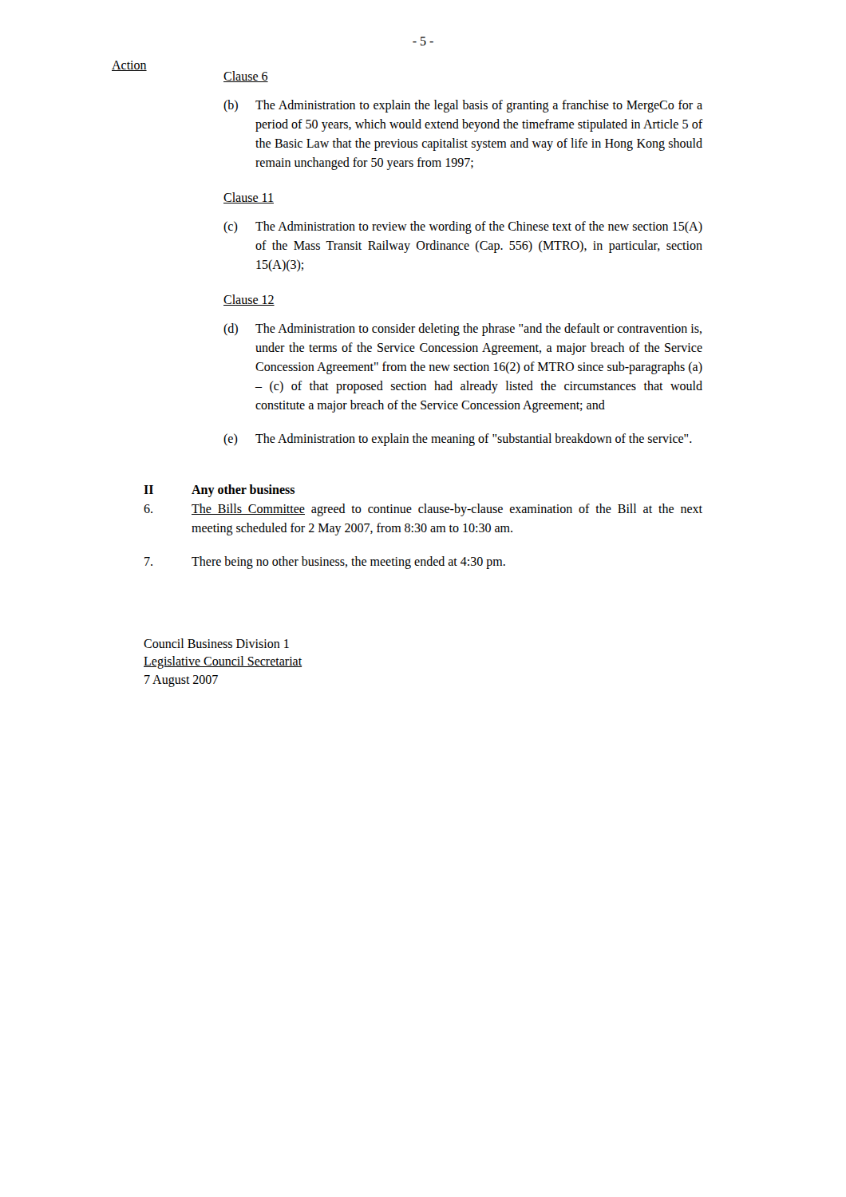- 5 -
Action
Clause 6
(b)
The Administration to explain the legal basis of granting a franchise to MergeCo for a period of 50 years, which would extend beyond the timeframe stipulated in Article 5 of the Basic Law that the previous capitalist system and way of life in Hong Kong should remain unchanged for 50 years from 1997;
Clause 11
(c)
The Administration to review the wording of the Chinese text of the new section 15(A) of the Mass Transit Railway Ordinance (Cap. 556) (MTRO), in particular, section 15(A)(3);
Clause 12
(d)
The Administration to consider deleting the phrase "and the default or contravention is, under the terms of the Service Concession Agreement, a major breach of the Service Concession Agreement" from the new section 16(2) of MTRO since sub-paragraphs (a) – (c) of that proposed section had already listed the circumstances that would constitute a major breach of the Service Concession Agreement; and
(e)
The Administration to explain the meaning of "substantial breakdown of the service".
II
Any other business
6.
The Bills Committee agreed to continue clause-by-clause examination of the Bill at the next meeting scheduled for 2 May 2007, from 8:30 am to 10:30 am.
7.
There being no other business, the meeting ended at 4:30 pm.
Council Business Division 1
Legislative Council Secretariat
7 August 2007